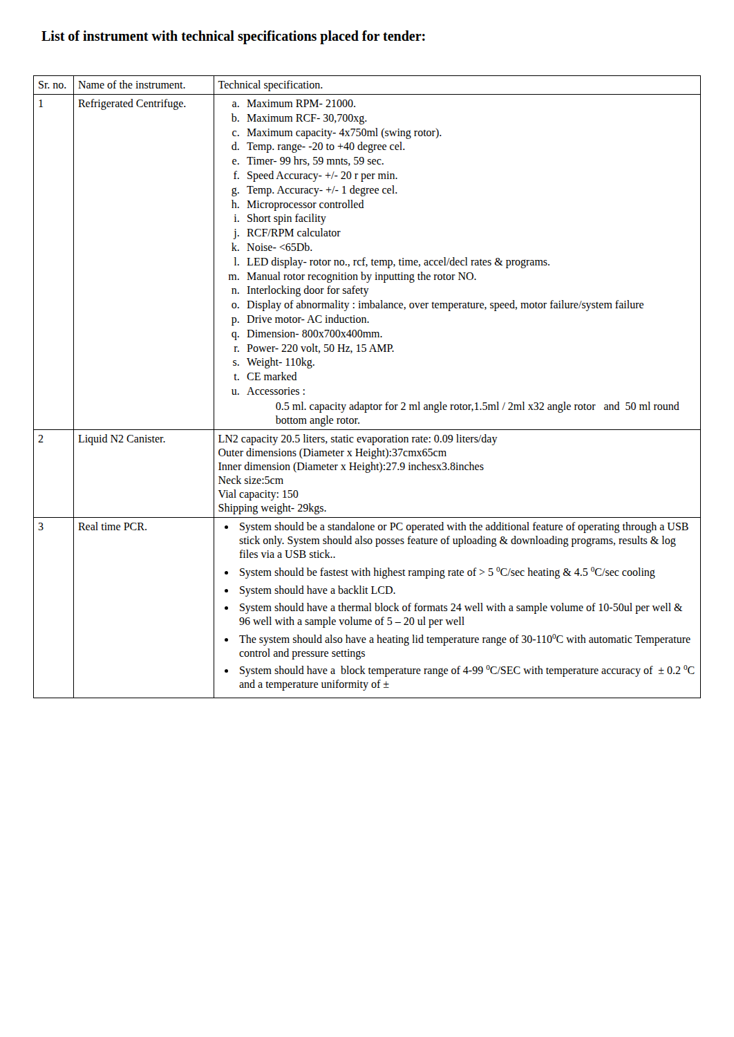List of instrument with technical specifications placed for tender:
| Sr. no. | Name of the instrument. | Technical specification. |
| --- | --- | --- |
| 1 | Refrigerated Centrifuge. | Maximum RPM- 21000. Maximum RCF- 30,700xg. Maximum capacity- 4x750ml (swing rotor). Temp. range- -20 to +40 degree cel. Timer- 99 hrs, 59 mnts, 59 sec. Speed Accuracy- +/- 20 r per min. Temp. Accuracy- +/- 1 degree cel. Microprocessor controlled Short spin facility RCF/RPM calculator Noise- <65Db. LED display- rotor no., rcf, temp, time, accel/decl rates & programs. Manual rotor recognition by inputting the rotor NO. Interlocking door for safety Display of abnormality : imbalance, over temperature, speed, motor failure/system failure Drive motor- AC induction. Dimension- 800x700x400mm. Power- 220 volt, 50 Hz, 15 AMP. Weight- 110kg. CE marked Accessories : 0.5 ml. capacity adaptor for 2 ml angle rotor,1.5ml / 2ml x32 angle rotor and 50 ml round bottom angle rotor. |
| 2 | Liquid N2 Canister. | LN2 capacity 20.5 liters, static evaporation rate: 0.09 liters/day Outer dimensions (Diameter x Height):37cmx65cm Inner dimension (Diameter x Height):27.9 inchesx3.8inches Neck size:5cm Vial capacity: 150 Shipping weight- 29kgs. |
| 3 | Real time PCR. | System should be a standalone or PC operated with the additional feature of operating through a USB stick only. System should also posses feature of uploading & downloading programs, results & log files via a USB stick.. System should be fastest with highest ramping rate of > 5 0 C/sec heating & 4.5 0 C/sec cooling System should have a backlit LCD. System should have a thermal block of formats 24 well with a sample volume of 10-50ul per well & 96 well with a sample volume of 5 – 20 ul per well The system should also have a heating lid temperature range of 30-110 0 C with automatic Temperature control and pressure settings System should have a block temperature range of 4-99 0 C/SEC with temperature accuracy of ± 0.2 0 C and a temperature uniformity of ± |